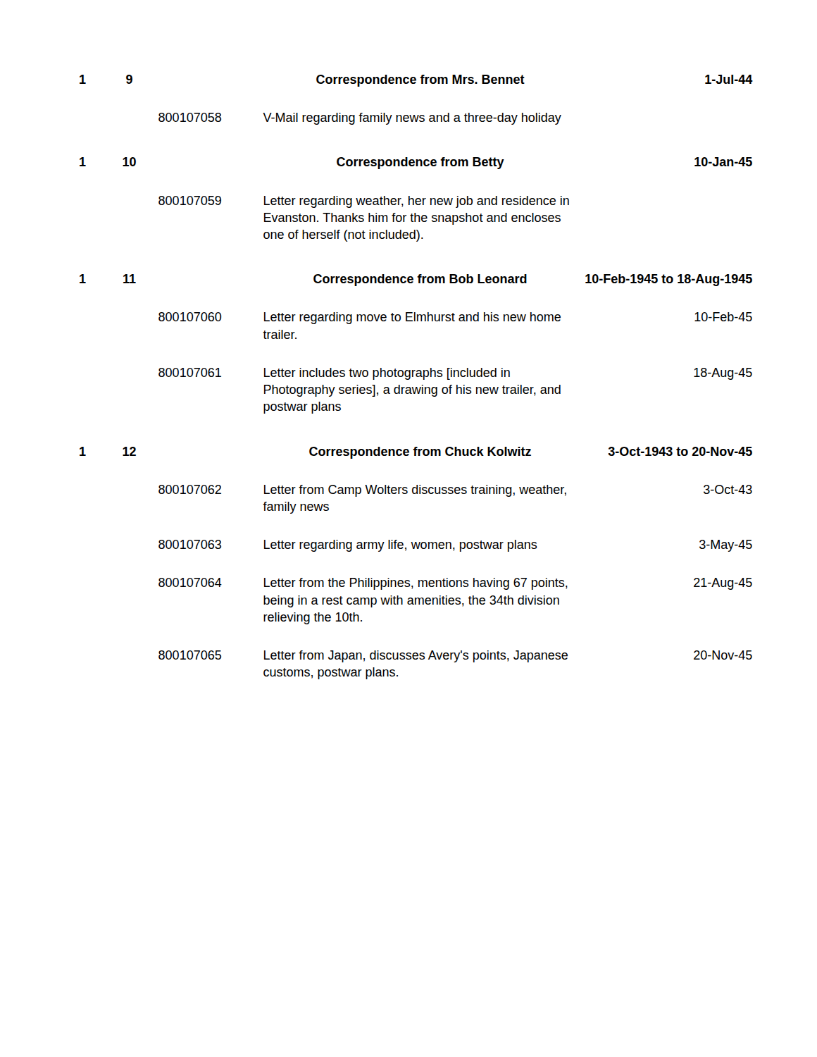| 1 | 9 | | Correspondence from Mrs. Bennet | 1-Jul-44 |
| | | 800107058 | V-Mail regarding family news and a three-day holiday | |
| 1 | 10 | | Correspondence from Betty | 10-Jan-45 |
| | | 800107059 | Letter regarding weather, her new job and residence in Evanston. Thanks him for the snapshot and encloses one of herself (not included). | |
| 1 | 11 | | Correspondence from Bob Leonard | 10-Feb-1945 to 18-Aug-1945 |
| | | 800107060 | Letter regarding move to Elmhurst and his new home trailer. | 10-Feb-45 |
| | | 800107061 | Letter includes two photographs [included in Photography series], a drawing of his new trailer, and postwar plans | 18-Aug-45 |
| 1 | 12 | | Correspondence from Chuck Kolwitz | 3-Oct-1943 to 20-Nov-45 |
| | | 800107062 | Letter from Camp Wolters discusses training, weather, family news | 3-Oct-43 |
| | | 800107063 | Letter regarding army life, women, postwar plans | 3-May-45 |
| | | 800107064 | Letter from the Philippines, mentions having 67 points, being in a rest camp with amenities, the 34th division relieving the 10th. | 21-Aug-45 |
| | | 800107065 | Letter from Japan, discusses Avery's points, Japanese customs, postwar plans. | 20-Nov-45 |